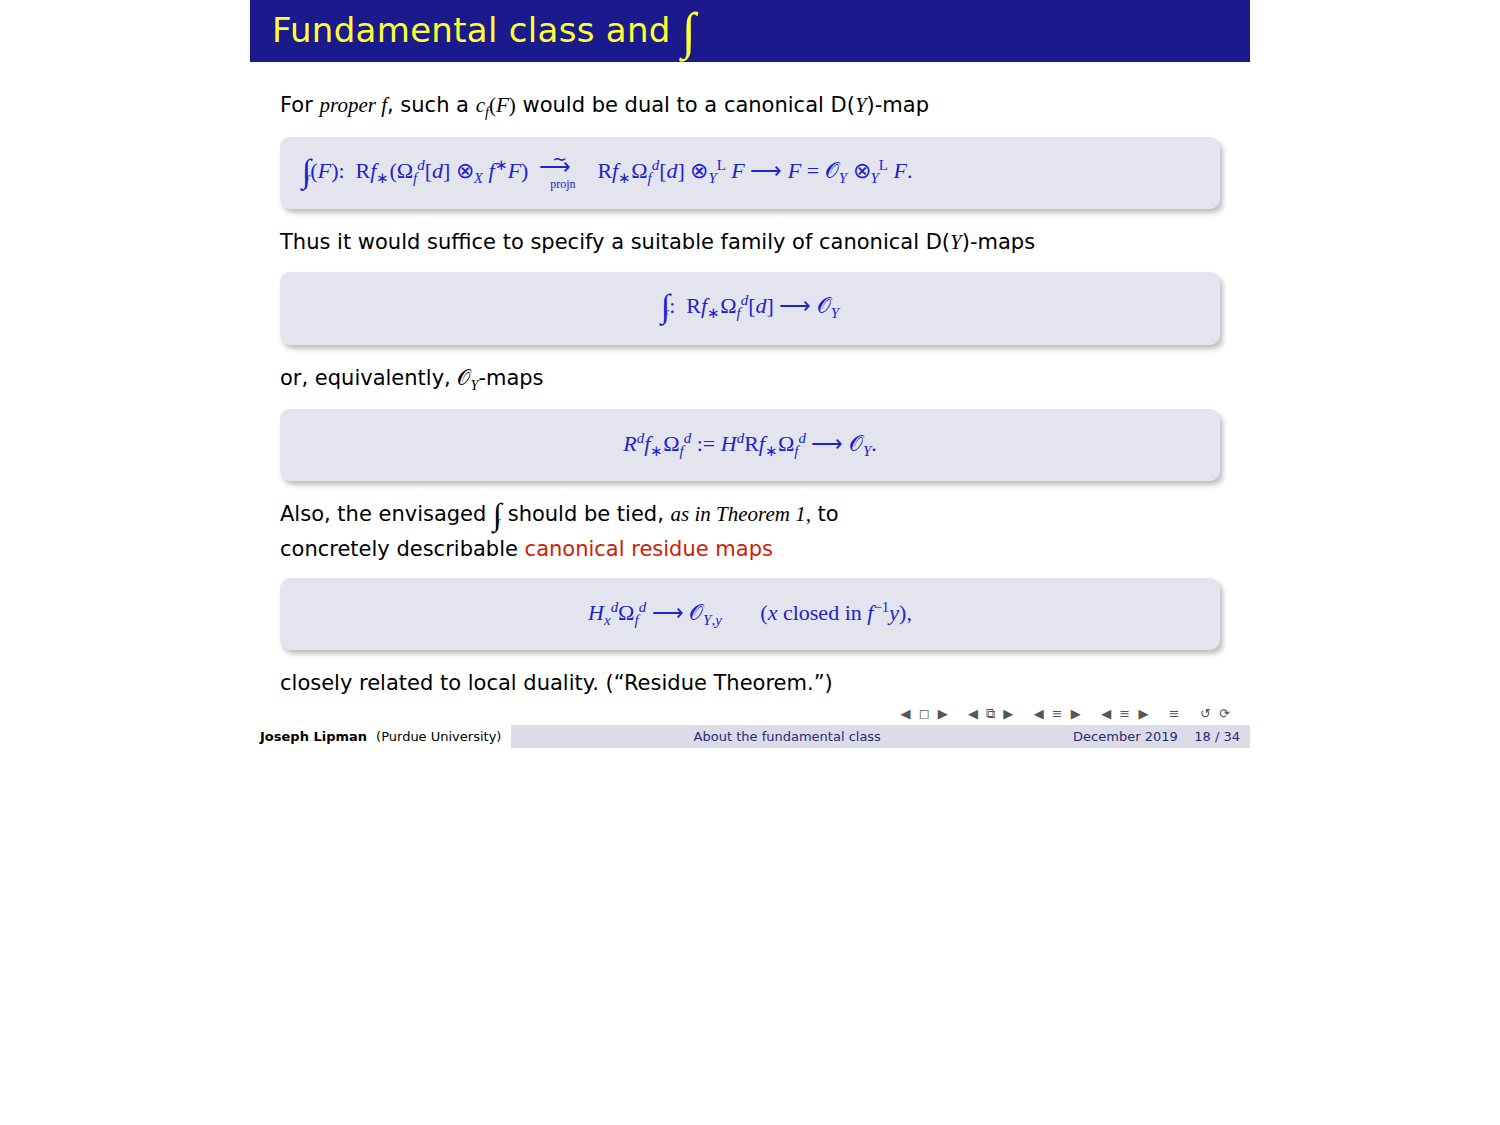Fundamental class and ∫
For proper f, such a cf(F) would be dual to a canonical D(Y)-map
∫f(F): Rf∗(Ωfd[d] ⊗X f∗F) ⟶∼projn Rf∗Ωfd[d] ⊗YL F ⟶ F = 𝒪Y ⊗YL F.
Thus it would suffice to specify a suitable family of canonical D(Y)-maps
∫f: Rf∗Ωfd[d] ⟶ 𝒪Y
or, equivalently, 𝒪Y-maps
Rdf∗Ωfd := HdRf∗Ωfd ⟶ 𝒪Y.
Also, the envisaged ∫f should be tied, as in Theorem 1, to
concretely describable canonical residue maps
HxdΩfd ⟶ 𝒪Y,y (x closed in f−1y),
closely related to local duality. (“Residue Theorem.”)
◀ ◻ ▶ ◀ ⧉ ▶ ◀ ≡ ▶ ◀ ≡ ▶ ≡ ↺ ⟳
Joseph Lipman (Purdue University)
About the fundamental class
December 2019 18 / 34